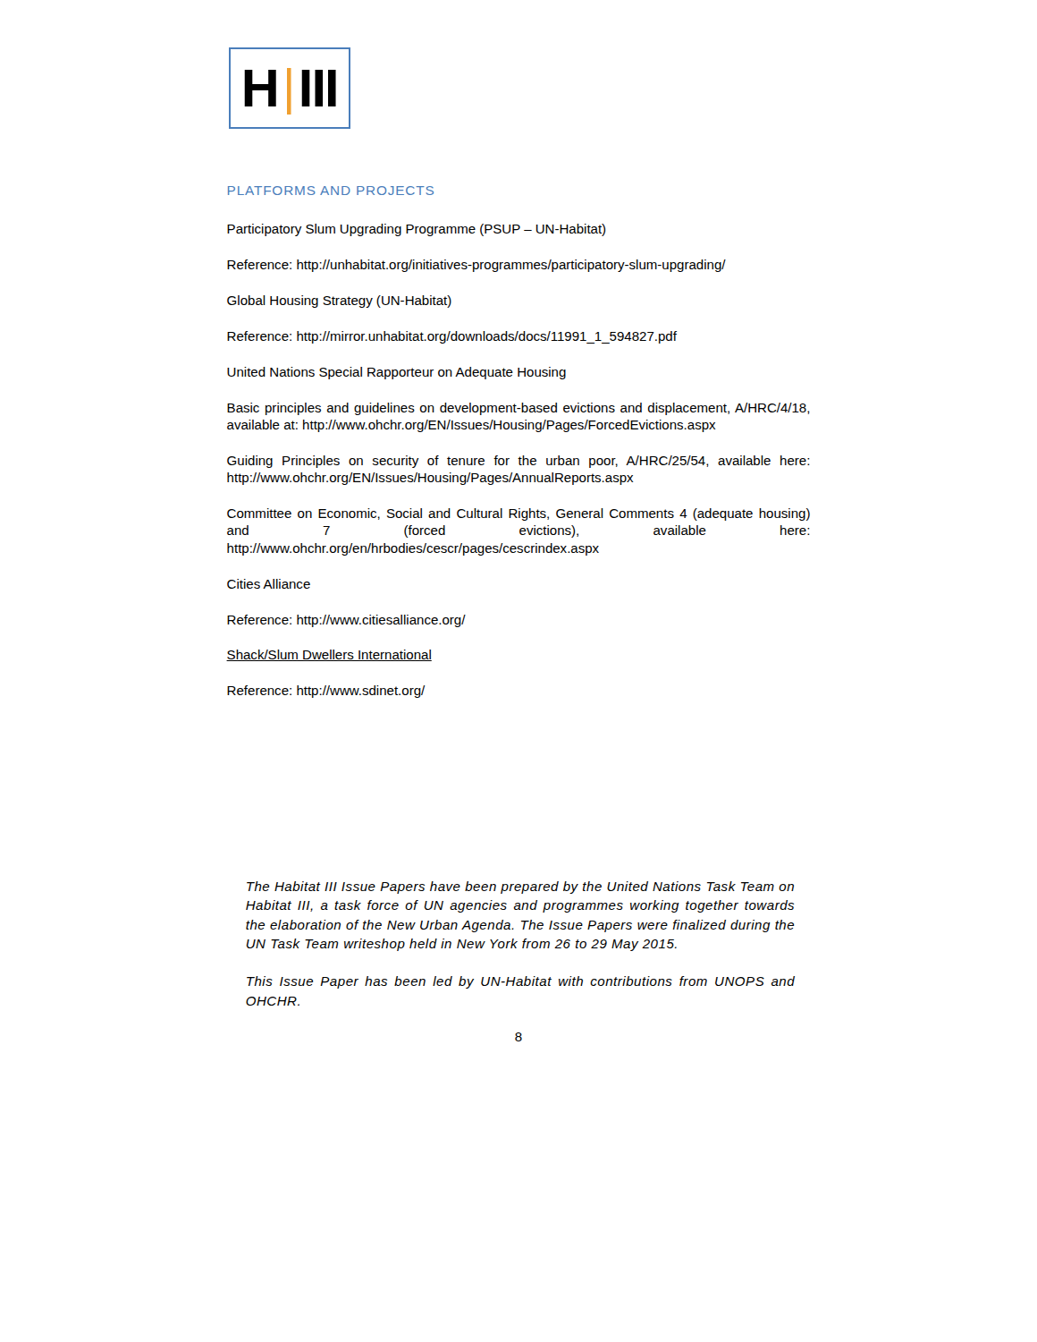H|III
PLATFORMS AND PROJECTS
Participatory Slum Upgrading Programme (PSUP – UN-Habitat)
Reference: http://unhabitat.org/initiatives-programmes/participatory-slum-upgrading/
Global Housing Strategy (UN-Habitat)
Reference: http://mirror.unhabitat.org/downloads/docs/11991_1_594827.pdf
United Nations Special Rapporteur on Adequate Housing
Basic principles and guidelines on development-based evictions and displacement, A/HRC/4/18, available at: http://www.ohchr.org/EN/Issues/Housing/Pages/ForcedEvictions.aspx
Guiding Principles on security of tenure for the urban poor, A/HRC/25/54, available here: http://www.ohchr.org/EN/Issues/Housing/Pages/AnnualReports.aspx
Committee on Economic, Social and Cultural Rights, General Comments 4 (adequate housing) and 7 (forced evictions), available here: http://www.ohchr.org/en/hrbodies/cescr/pages/cescrindex.aspx
Cities Alliance
Reference: http://www.citiesalliance.org/
Shack/Slum Dwellers International
Reference: http://www.sdinet.org/
The Habitat III Issue Papers have been prepared by the United Nations Task Team on Habitat III, a task force of UN agencies and programmes working together towards the elaboration of the New Urban Agenda. The Issue Papers were finalized during the UN Task Team writeshop held in New York from 26 to 29 May 2015.
This Issue Paper has been led by UN-Habitat with contributions from UNOPS and OHCHR.
8